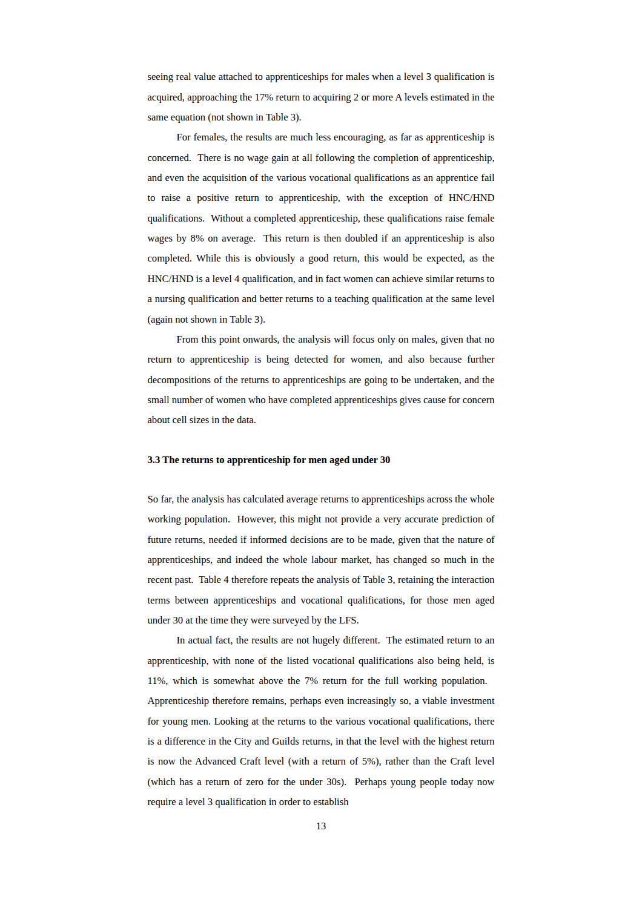seeing real value attached to apprenticeships for males when a level 3 qualification is acquired, approaching the 17% return to acquiring 2 or more A levels estimated in the same equation (not shown in Table 3).
For females, the results are much less encouraging, as far as apprenticeship is concerned. There is no wage gain at all following the completion of apprenticeship, and even the acquisition of the various vocational qualifications as an apprentice fail to raise a positive return to apprenticeship, with the exception of HNC/HND qualifications. Without a completed apprenticeship, these qualifications raise female wages by 8% on average. This return is then doubled if an apprenticeship is also completed. While this is obviously a good return, this would be expected, as the HNC/HND is a level 4 qualification, and in fact women can achieve similar returns to a nursing qualification and better returns to a teaching qualification at the same level (again not shown in Table 3).
From this point onwards, the analysis will focus only on males, given that no return to apprenticeship is being detected for women, and also because further decompositions of the returns to apprenticeships are going to be undertaken, and the small number of women who have completed apprenticeships gives cause for concern about cell sizes in the data.
3.3 The returns to apprenticeship for men aged under 30
So far, the analysis has calculated average returns to apprenticeships across the whole working population. However, this might not provide a very accurate prediction of future returns, needed if informed decisions are to be made, given that the nature of apprenticeships, and indeed the whole labour market, has changed so much in the recent past. Table 4 therefore repeats the analysis of Table 3, retaining the interaction terms between apprenticeships and vocational qualifications, for those men aged under 30 at the time they were surveyed by the LFS.
In actual fact, the results are not hugely different. The estimated return to an apprenticeship, with none of the listed vocational qualifications also being held, is 11%, which is somewhat above the 7% return for the full working population. Apprenticeship therefore remains, perhaps even increasingly so, a viable investment for young men. Looking at the returns to the various vocational qualifications, there is a difference in the City and Guilds returns, in that the level with the highest return is now the Advanced Craft level (with a return of 5%), rather than the Craft level (which has a return of zero for the under 30s). Perhaps young people today now require a level 3 qualification in order to establish
13